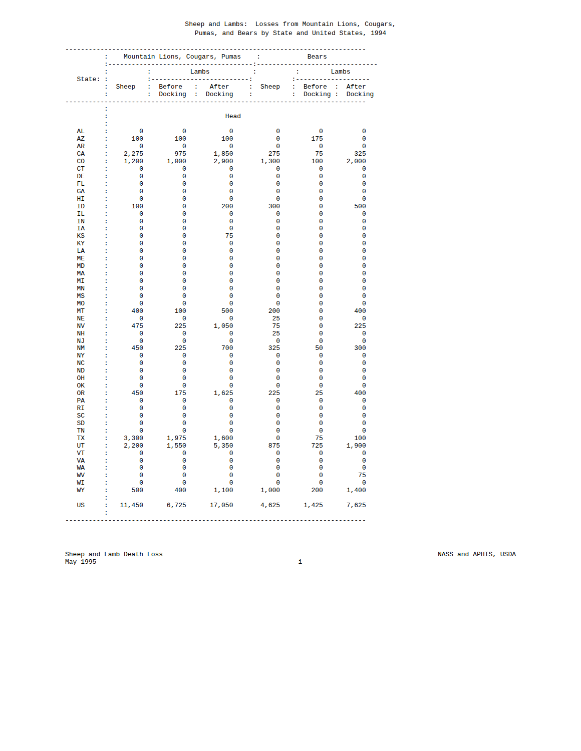Sheep and Lambs: Losses from Mountain Lions, Cougars,
Pumas, and Bears by State and United States, 1994
-----------------------------------------------------------------------------
          :    Mountain Lions, Cougars, Pumas    :            Bears
          :-------------------------------------:-------------------------------
          :          :          Lambs           :          :        Lambs
   State: :          :-------------------------:          :-------------------
          :  Sheep   :  Before   :   After     :  Sheep   :  Before  :  After
          :          :  Docking  :  Docking    :          :  Docking :  Docking
-----------------------------------------------------------------------------
          :
          :                              Head
          :
   AL     :        0          0           0           0          0          0
   AZ     :      100        100         100           0        175          0
   AR     :        0          0           0           0          0          0
   CA     :    2,275        975       1,850         275         75        325
   CO     :    1,200      1,000       2,900       1,300        100      2,000
   CT     :        0          0           0           0          0          0
   DE     :        0          0           0           0          0          0
   FL     :        0          0           0           0          0          0
   GA     :        0          0           0           0          0          0
   HI     :        0          0           0           0          0          0
   ID     :      100          0         200         300          0        500
   IL     :        0          0           0           0          0          0
   IN     :        0          0           0           0          0          0
   IA     :        0          0           0           0          0          0
   KS     :        0          0          75           0          0          0
   KY     :        0          0           0           0          0          0
   LA     :        0          0           0           0          0          0
   ME     :        0          0           0           0          0          0
   MD     :        0          0           0           0          0          0
   MA     :        0          0           0           0          0          0
   MI     :        0          0           0           0          0          0
   MN     :        0          0           0           0          0          0
   MS     :        0          0           0           0          0          0
   MO     :        0          0           0           0          0          0
   MT     :      400        100         500         200          0        400
   NE     :        0          0           0          25          0          0
   NV     :      475        225       1,050          75          0        225
   NH     :        0          0           0          25          0          0
   NJ     :        0          0           0           0          0          0
   NM     :      450        225         700         325         50        300
   NY     :        0          0           0           0          0          0
   NC     :        0          0           0           0          0          0
   ND     :        0          0           0           0          0          0
   OH     :        0          0           0           0          0          0
   OK     :        0          0           0           0          0          0
   OR     :      450        175       1,625         225         25        400
   PA     :        0          0           0           0          0          0
   RI     :        0          0           0           0          0          0
   SC     :        0          0           0           0          0          0
   SD     :        0          0           0           0          0          0
   TN     :        0          0           0           0          0          0
   TX     :    3,300      1,975       1,600           0         75        100
   UT     :    2,200      1,550       5,350         875        725      1,900
   VT     :        0          0           0           0          0          0
   VA     :        0          0           0           0          0          0
   WA     :        0          0           0           0          0          0
   WV     :        0          0           0           0          0         75
   WI     :        0          0           0           0          0          0
   WY     :      500        400       1,100       1,000        200      1,400
          :
   US     :   11,450      6,725      17,050       4,625      1,425      7,625
          :
-----------------------------------------------------------------------------
Sheep and Lamb Death Loss
May 1995
i
NASS and APHIS, USDA